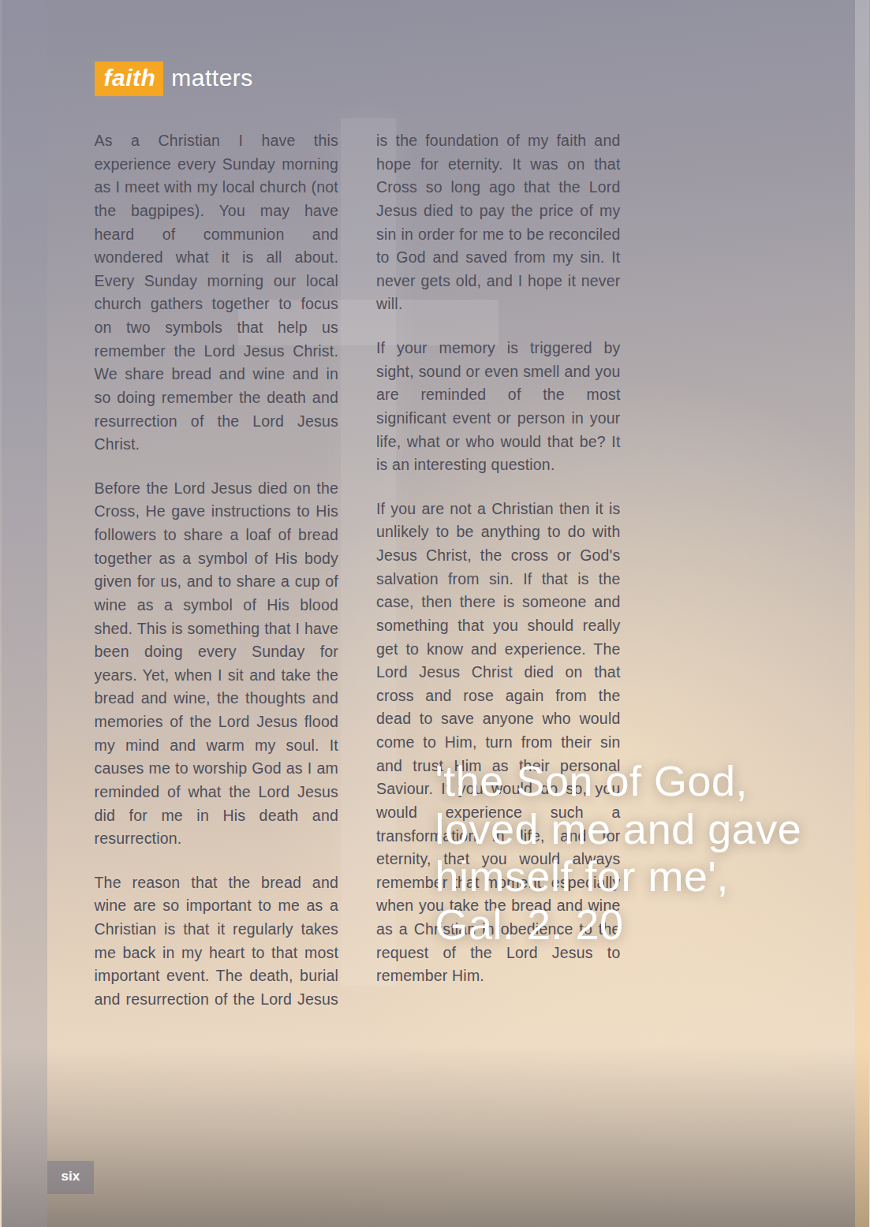faith matters
As a Christian I have this experience every Sunday morning as I meet with my local church (not the bagpipes). You may have heard of communion and wondered what it is all about. Every Sunday morning our local church gathers together to focus on two symbols that help us remember the Lord Jesus Christ. We share bread and wine and in so doing remember the death and resurrection of the Lord Jesus Christ.
Before the Lord Jesus died on the Cross, He gave instructions to His followers to share a loaf of bread together as a symbol of His body given for us, and to share a cup of wine as a symbol of His blood shed. This is something that I have been doing every Sunday for years. Yet, when I sit and take the bread and wine, the thoughts and memories of the Lord Jesus flood my mind and warm my soul. It causes me to worship God as I am reminded of what the Lord Jesus did for me in His death and resurrection.
The reason that the bread and wine are so important to me as a Christian is that it regularly takes me back in my heart to that most important event. The death, burial and resurrection of the Lord Jesus is the foundation of my faith and hope for eternity. It was on that Cross so long ago that the Lord Jesus died to pay the price of my sin in order for me to be reconciled to God and saved from my sin. It never gets old, and I hope it never will.
If your memory is triggered by sight, sound or even smell and you are reminded of the most significant event or person in your life, what or who would that be? It is an interesting question.
If you are not a Christian then it is unlikely to be anything to do with Jesus Christ, the cross or God's salvation from sin. If that is the case, then there is someone and something that you should really get to know and experience. The Lord Jesus Christ died on that cross and rose again from the dead to save anyone who would come to Him, turn from their sin and trust Him as their personal Saviour. If you would do so, you would experience such a transformation in life, and for eternity, that you would always remember that moment; especially when you take the bread and wine as a Christian in obedience to the request of the Lord Jesus to remember Him.
'the Son of God, loved me and gave himself for me', Gal. 2. 20
six